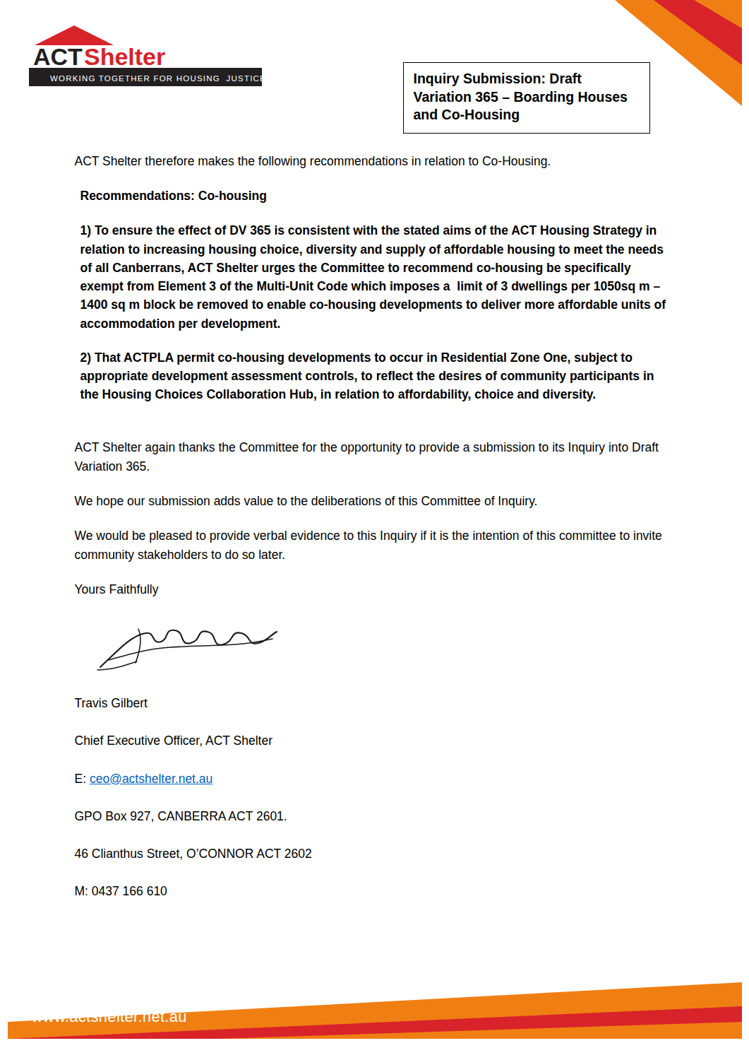ACT Shelter WORKING TOGETHER FOR HOUSING JUSTICE
Inquiry Submission: Draft Variation 365 – Boarding Houses and Co-Housing
ACT Shelter therefore makes the following recommendations in relation to Co-Housing.
Recommendations: Co-housing
1) To ensure the effect of DV 365 is consistent with the stated aims of the ACT Housing Strategy in relation to increasing housing choice, diversity and supply of affordable housing to meet the needs of all Canberrans, ACT Shelter urges the Committee to recommend co-housing be specifically exempt from Element 3 of the Multi-Unit Code which imposes a limit of 3 dwellings per 1050sq m – 1400 sq m block be removed to enable co-housing developments to deliver more affordable units of accommodation per development.
2) That ACTPLA permit co-housing developments to occur in Residential Zone One, subject to appropriate development assessment controls, to reflect the desires of community participants in the Housing Choices Collaboration Hub, in relation to affordability, choice and diversity.
ACT Shelter again thanks the Committee for the opportunity to provide a submission to its Inquiry into Draft Variation 365.
We hope our submission adds value to the deliberations of this Committee of Inquiry.
We would be pleased to provide verbal evidence to this Inquiry if it is the intention of this committee to invite community stakeholders to do so later.
Yours Faithfully
Travis Gilbert
Chief Executive Officer, ACT Shelter
E: ceo@actshelter.net.au
GPO Box 927, CANBERRA ACT 2601.
46 Clianthus Street, O’CONNOR ACT 2602
M: 0437 166 610
www.actshelter.net.au